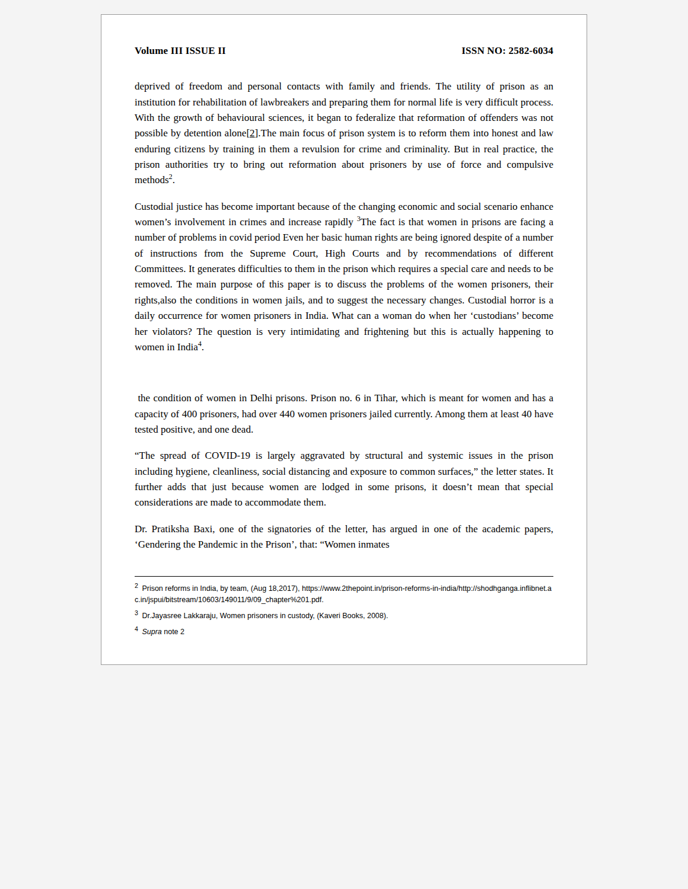Volume III ISSUE II ISSN NO: 2582-6034
deprived of freedom and personal contacts with family and friends. The utility of prison as an institution for rehabilitation of lawbreakers and preparing them for normal life is very difficult process. With the growth of behavioural sciences, it began to federalize that reformation of offenders was not possible by detention alone[2].The main focus of prison system is to reform them into honest and law enduring citizens by training in them a revulsion for crime and criminality. But in real practice, the prison authorities try to bring out reformation about prisoners by use of force and compulsive methods2.
Custodial justice has become important because of the changing economic and social scenario enhance women’s involvement in crimes and increase rapidly 3The fact is that women in prisons are facing a number of problems in covid period Even her basic human rights are being ignored despite of a number of instructions from the Supreme Court, High Courts and by recommendations of different Committees. It generates difficulties to them in the prison which requires a special care and needs to be removed. The main purpose of this paper is to discuss the problems of the women prisoners, their rights,also the conditions in women jails, and to suggest the necessary changes. Custodial horror is a daily occurrence for women prisoners in India. What can a woman do when her ‘custodians’ become her violators? The question is very intimidating and frightening but this is actually happening to women in India4.
the condition of women in Delhi prisons. Prison no. 6 in Tihar, which is meant for women and has a capacity of 400 prisoners, had over 440 women prisoners jailed currently. Among them at least 40 have tested positive, and one dead.
“The spread of COVID-19 is largely aggravated by structural and systemic issues in the prison including hygiene, cleanliness, social distancing and exposure to common surfaces,” the letter states. It further adds that just because women are lodged in some prisons, it doesn’t mean that special considerations are made to accommodate them.
Dr. Pratiksha Baxi, one of the signatories of the letter, has argued in one of the academic papers, ‘Gendering the Pandemic in the Prison’, that: “Women inmates
2 Prison reforms in India, by team, (Aug 18,2017), https://www.2thepoint.in/prison-reforms-in-india/http://shodhganga.inflibnet.ac.in/jspui/bitstream/10603/149011/9/09_chapter%201.pdf.
3 Dr.Jayasree Lakkaraju, Women prisoners in custody, (Kaveri Books, 2008).
4 Supra note 2